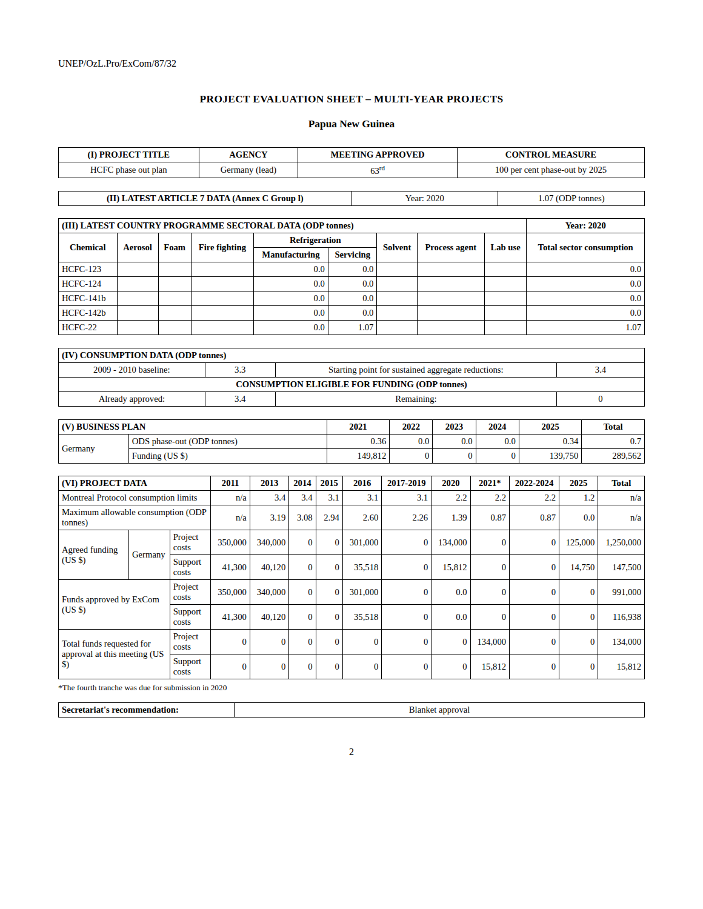UNEP/OzL.Pro/ExCom/87/32
PROJECT EVALUATION SHEET – MULTI-YEAR PROJECTS
Papua New Guinea
| (I) PROJECT TITLE | AGENCY | MEETING APPROVED | CONTROL MEASURE |
| --- | --- | --- | --- |
| HCFC phase out plan | Germany (lead) | 63 rd | 100 per cent phase-out by 2025 |
| (II) LATEST ARTICLE 7 DATA (Annex C Group l) | Year: 2020 | 1.07 (ODP tonnes) |
| (III) LATEST COUNTRY PROGRAMME SECTORAL DATA (ODP tonnes) | Year: 2020 |
| Chemical | Aerosol | Foam | Fire fighting | Refrigeration | Solvent | Process agent | Lab use | Total sector consumption |
| Manufacturing | Servicing |
| HCFC-123 | | | | 0.0 | 0.0 | | | | 0.0 |
| HCFC-124 | | | | 0.0 | 0.0 | | | | 0.0 |
| HCFC-141b | | | | 0.0 | 0.0 | | | | 0.0 |
| HCFC-142b | | | | 0.0 | 0.0 | | | | 0.0 |
| HCFC-22 | | | | 0.0 | 1.07 | | | | 1.07 |
| (IV) CONSUMPTION DATA (ODP tonnes) |
| 2009 - 2010 baseline: | 3.3 | Starting point for sustained aggregate reductions: | 3.4 |
| CONSUMPTION ELIGIBLE FOR FUNDING (ODP tonnes) |
| Already approved: | 3.4 | Remaining: | 0 |
| (V) BUSINESS PLAN | 2021 | 2022 | 2023 | 2024 | 2025 | Total |
| Germany | ODS phase-out (ODP tonnes) | 0.36 | 0.0 | 0.0 | 0.0 | 0.34 | 0.7 |
| Funding (US $) | 149,812 | 0 | 0 | 0 | 139,750 | 289,562 |
| (VI) PROJECT DATA | 2011 | 2013 | 2014 | 2015 | 2016 | 2017-2019 | 2020 | 2021* | 2022-2024 | 2025 | Total |
| Montreal Protocol consumption limits | n/a | 3.4 | 3.4 | 3.1 | 3.1 | 3.1 | 2.2 | 2.2 | 2.2 | 1.2 | n/a |
| Maximum allowable consumption (ODP tonnes) | n/a | 3.19 | 3.08 | 2.94 | 2.60 | 2.26 | 1.39 | 0.87 | 0.87 | 0.0 | n/a |
| Agreed funding (US $) | Germany | Project costs | 350,000 | 340,000 | 0 | 0 | 301,000 | 0 | 134,000 | 0 | 0 | 125,000 | 1,250,000 |
| Support costs | 41,300 | 40,120 | 0 | 0 | 35,518 | 0 | 15,812 | 0 | 0 | 14,750 | 147,500 |
| Funds approved by ExCom (US $) | Project costs | 350,000 | 340,000 | 0 | 0 | 301,000 | 0 | 0.0 | 0 | 0 | 0 | 991,000 |
| Support costs | 41,300 | 40,120 | 0 | 0 | 35,518 | 0 | 0.0 | 0 | 0 | 0 | 116,938 |
| Total funds requested for approval at this meeting (US $) | Project costs | 0 | 0 | 0 | 0 | 0 | 0 | 0 | 134,000 | 0 | 0 | 134,000 |
| Support costs | 0 | 0 | 0 | 0 | 0 | 0 | 0 | 15,812 | 0 | 0 | 15,812 |
*The fourth tranche was due for submission in 2020
| Secretariat's recommendation: | Blanket approval |
2